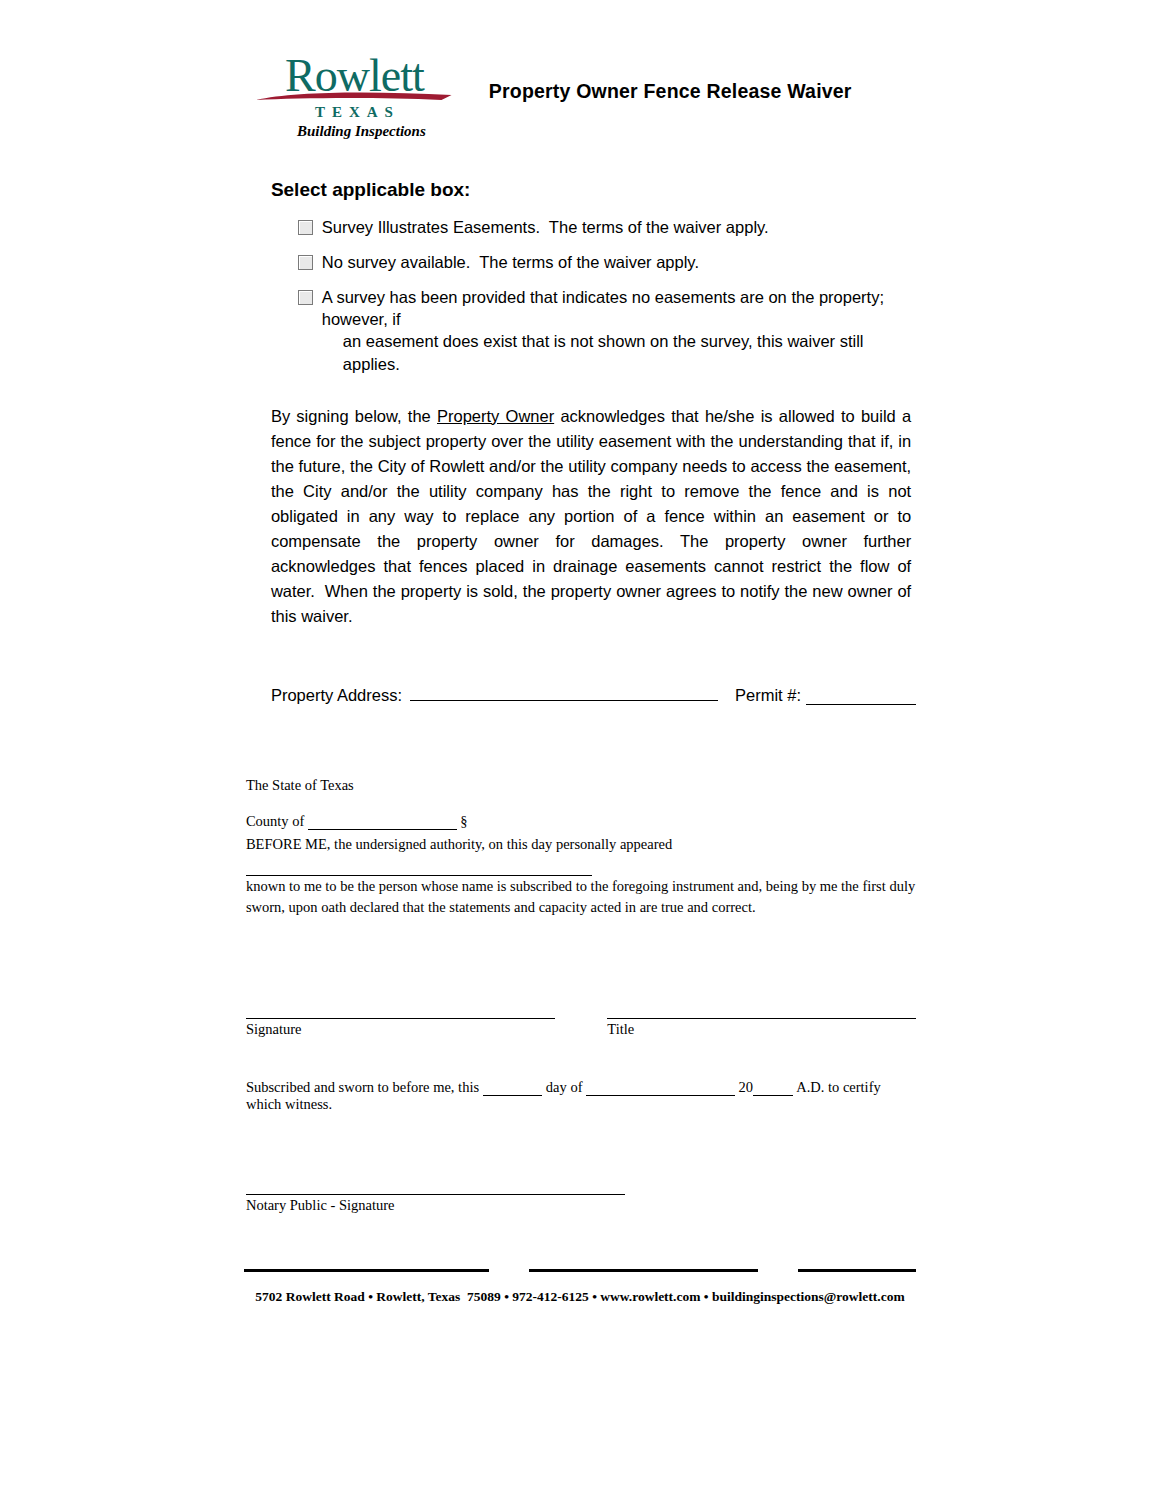Rowlett
TEXAS
Building Inspections
Property Owner Fence Release Waiver
Select applicable box:
Survey Illustrates Easements. The terms of the waiver apply.
No survey available. The terms of the waiver apply.
A survey has been provided that indicates no easements are on the property; however, if an easement does exist that is not shown on the survey, this waiver still applies.
By signing below, the Property Owner acknowledges that he/she is allowed to build a fence for the subject property over the utility easement with the understanding that if, in the future, the City of Rowlett and/or the utility company needs to access the easement, the City and/or the utility company has the right to remove the fence and is not obligated in any way to replace any portion of a fence within an easement or to compensate the property owner for damages. The property owner further acknowledges that fences placed in drainage easements cannot restrict the flow of water. When the property is sold, the property owner agrees to notify the new owner of this waiver.
Property Address: Permit #:
The State of Texas
County of §
BEFORE ME, the undersigned authority, on this day personally appeared
known to me to be the person whose name is subscribed to the foregoing instrument and, being by me the first duly
sworn, upon oath declared that the statements and capacity acted in are true and correct.
Signature
Title
Subscribed and sworn to before me, this day of 20 A.D. to certify which witness.
Notary Public - Signature
5702 Rowlett Road • Rowlett, Texas 75089 • 972-412-6125 • www.rowlett.com • buildinginspections@rowlett.com